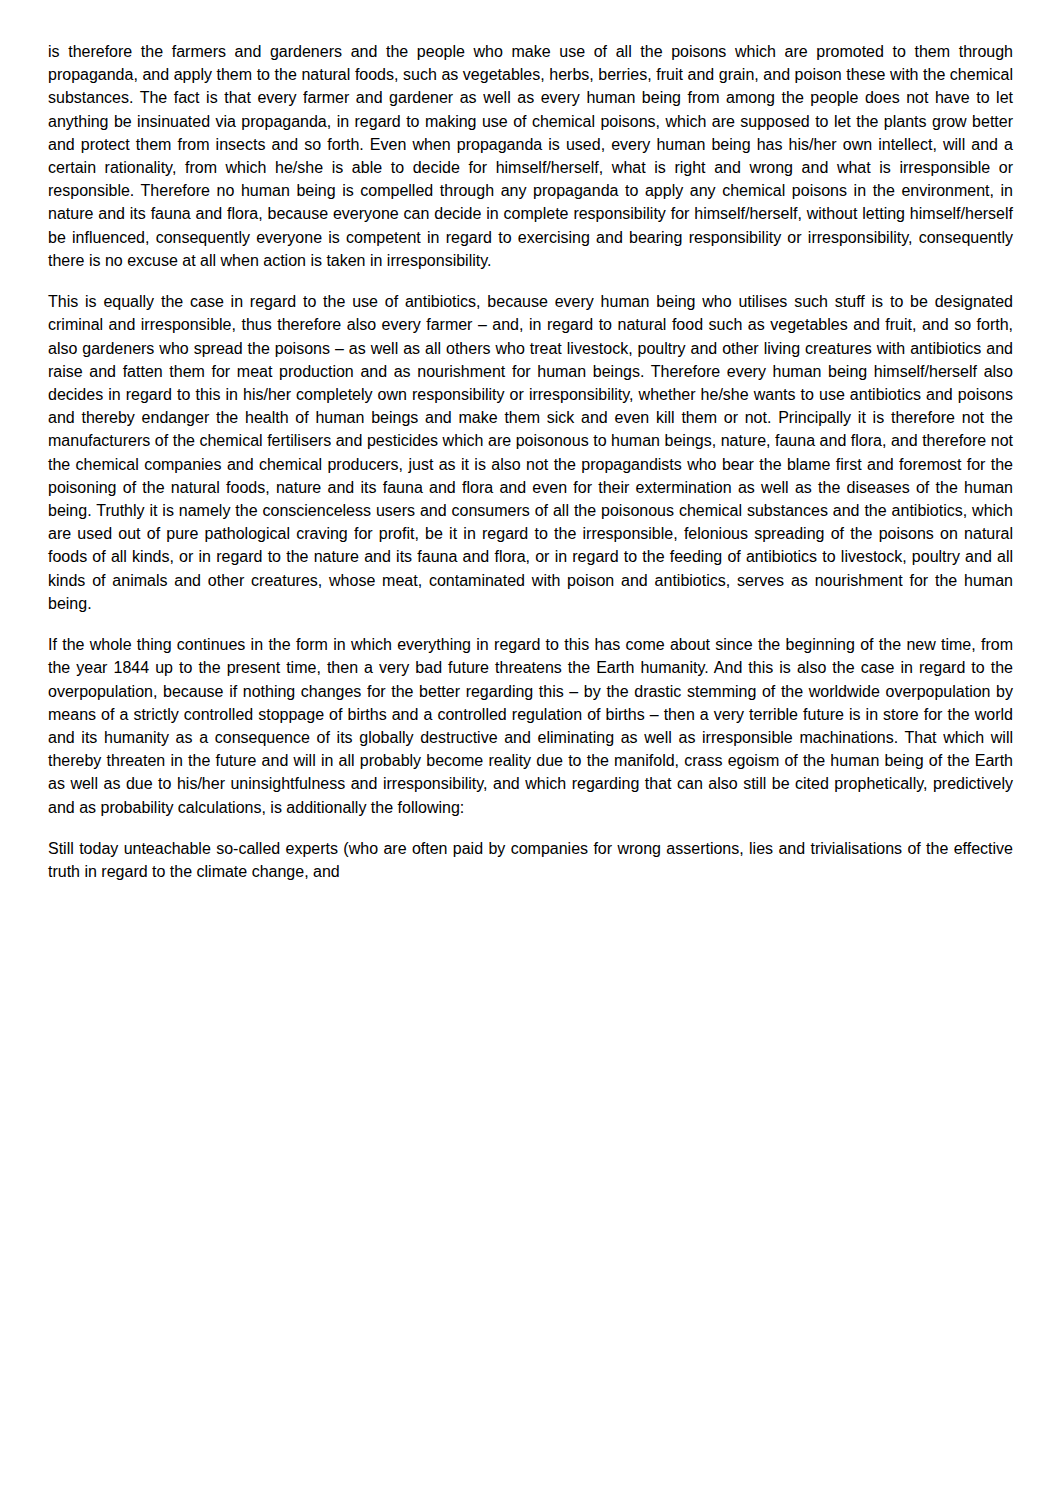is therefore the farmers and gardeners and the people who make use of all the poisons which are promoted to them through propaganda, and apply them to the natural foods, such as vegetables, herbs, berries, fruit and grain, and poison these with the chemical substances. The fact is that every farmer and gardener as well as every human being from among the people does not have to let anything be insinuated via propaganda, in regard to making use of chemical poisons, which are supposed to let the plants grow better and protect them from insects and so forth. Even when propaganda is used, every human being has his/her own intellect, will and a certain rationality, from which he/she is able to decide for himself/herself, what is right and wrong and what is irresponsible or responsible. Therefore no human being is compelled through any propaganda to apply any chemical poisons in the environment, in nature and its fauna and flora, because everyone can decide in complete responsibility for himself/herself, without letting himself/herself be influenced, consequently everyone is competent in regard to exercising and bearing responsibility or irresponsibility, consequently there is no excuse at all when action is taken in irresponsibility.
This is equally the case in regard to the use of antibiotics, because every human being who utilises such stuff is to be designated criminal and irresponsible, thus therefore also every farmer – and, in regard to natural food such as vegetables and fruit, and so forth, also gardeners who spread the poisons – as well as all others who treat livestock, poultry and other living creatures with antibiotics and raise and fatten them for meat production and as nourishment for human beings. Therefore every human being himself/herself also decides in regard to this in his/her completely own responsibility or irresponsibility, whether he/she wants to use antibiotics and poisons and thereby endanger the health of human beings and make them sick and even kill them or not. Principally it is therefore not the manufacturers of the chemical fertilisers and pesticides which are poisonous to human beings, nature, fauna and flora, and therefore not the chemical companies and chemical producers, just as it is also not the propagandists who bear the blame first and foremost for the poisoning of the natural foods, nature and its fauna and flora and even for their extermination as well as the diseases of the human being. Truthly it is namely the conscienceless users and consumers of all the poisonous chemical substances and the antibiotics, which are used out of pure pathological craving for profit, be it in regard to the irresponsible, felonious spreading of the poisons on natural foods of all kinds, or in regard to the nature and its fauna and flora, or in regard to the feeding of antibiotics to livestock, poultry and all kinds of animals and other creatures, whose meat, contaminated with poison and antibiotics, serves as nourishment for the human being.
If the whole thing continues in the form in which everything in regard to this has come about since the beginning of the new time, from the year 1844 up to the present time, then a very bad future threatens the Earth humanity. And this is also the case in regard to the overpopulation, because if nothing changes for the better regarding this – by the drastic stemming of the worldwide overpopulation by means of a strictly controlled stoppage of births and a controlled regulation of births – then a very terrible future is in store for the world and its humanity as a consequence of its globally destructive and eliminating as well as irresponsible machinations. That which will thereby threaten in the future and will in all probably become reality due to the manifold, crass egoism of the human being of the Earth as well as due to his/her uninsightfulness and irresponsibility, and which regarding that can also still be cited prophetically, predictively and as probability calculations, is additionally the following:
Still today unteachable so-called experts (who are often paid by companies for wrong assertions, lies and trivialisations of the effective truth in regard to the climate change, and